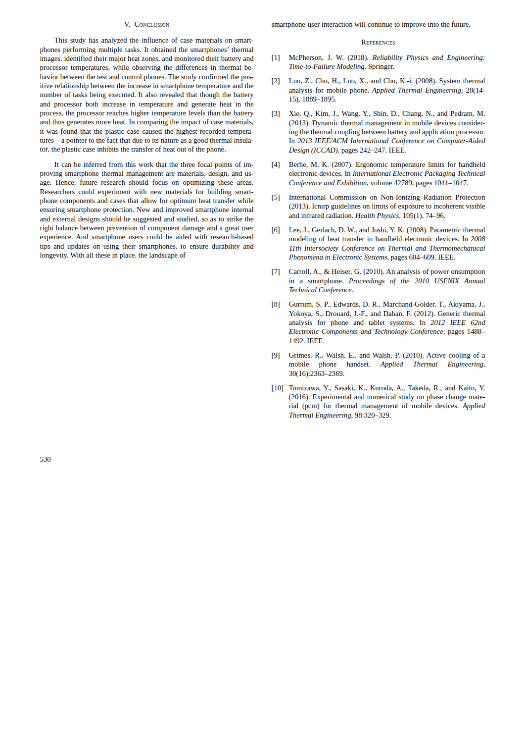V. Conclusion
This study has analyzed the influence of case materials on smartphones performing multiple tasks. It obtained the smartphones’ thermal images, identified their major heat zones, and monitored their battery and processor temperatures, while observing the differences in thermal behavior between the test and control phones. The study confirmed the positive relationship between the increase in smartphone temperature and the number of tasks being executed. It also revealed that though the battery and processor both increase in temperature and generate heat in the process, the processor reaches higher temperature levels than the battery and thus generates more heat. In comparing the impact of case materials, it was found that the plastic case caused the highest recorded temperatures—a pointer to the fact that due to its nature as a good thermal insulator, the plastic case inhibits the transfer of heat out of the phone.
It can be inferred from this work that the three focal points of improving smartphone thermal management are materials, design, and usage. Hence, future research should focus on optimizing these areas. Researchers could experiment with new materials for building smartphone components and cases that allow for optimum heat transfer while ensuring smartphone protection. New and improved smartphone internal and external designs should be suggested and studied, so as to strike the right balance between prevention of component damage and a great user experience. And smartphone users could be aided with research-based tips and updates on using their smartphones, to ensure durability and longevity. With all these in place, the landscape of
smartphone-user interaction will continue to improve into the future.
References
McPherson, J. W. (2018). Reliability Physics and Engineering: Time-to-Failure Modeling. Springer.
Luo, Z., Cho, H., Luo, X., and Cho, K.-i. (2008). System thermal analysis for mobile phone. Applied Thermal Engineering, 28(14-15), 1889–1895.
Xie, Q., Kim, J., Wang, Y., Shin, D., Chang, N., and Pedram, M. (2013). Dynamic thermal management in mobile devices considering the thermal coupling between battery and application processor. In 2013 IEEE/ACM International Conference on Computer-Aided Design (ICCAD), pages 242–247. IEEE.
Berhe, M. K. (2007). Ergonomic temperature limits for handheld electronic devices. In International Electronic Packaging Technical Conference and Exhibition, volume 42789, pages 1041–1047.
International Commission on Non-Ionizing Radiation Protection (2013). Icnirp guidelines on limits of exposure to incoherent visible and infrared radiation. Health Physics, 105(1), 74–96.
Lee, J., Gerlach, D. W., and Joshi, Y. K. (2008). Parametric thermal modeling of heat transfer in handheld electronic devices. In 2008 11th Intersociety Conference on Thermal and Thermomechanical Phenomena in Electronic Systems, pages 604–609. IEEE.
Carroll, A., & Heiser, G. (2010). An analysis of power onsumption in a smartphone. Proceedings of the 2010 USENIX Annual Technical Conference.
Gurrum, S. P., Edwards, D. R., Marchand-Golder, T., Akiyama, J., Yokoya, S., Drouard, J.-F., and Dahan, F. (2012). Generic thermal analysis for phone and tablet systems. In 2012 IEEE 62nd Electronic Components and Technology Conference, pages 1488–1492. IEEE.
Grimes, R., Walsh, E., and Walsh, P. (2010). Active cooling of a mobile phone handset. Applied Thermal Engineering, 30(16):2363–2369.
Tomizawa, Y., Sasaki, K., Kuroda, A., Takeda, R., and Kaito, Y. (2016). Experimental and numerical study on phase change material (pcm) for thermal management of mobile devices. Applied Thermal Engineering, 98:320–329.
530